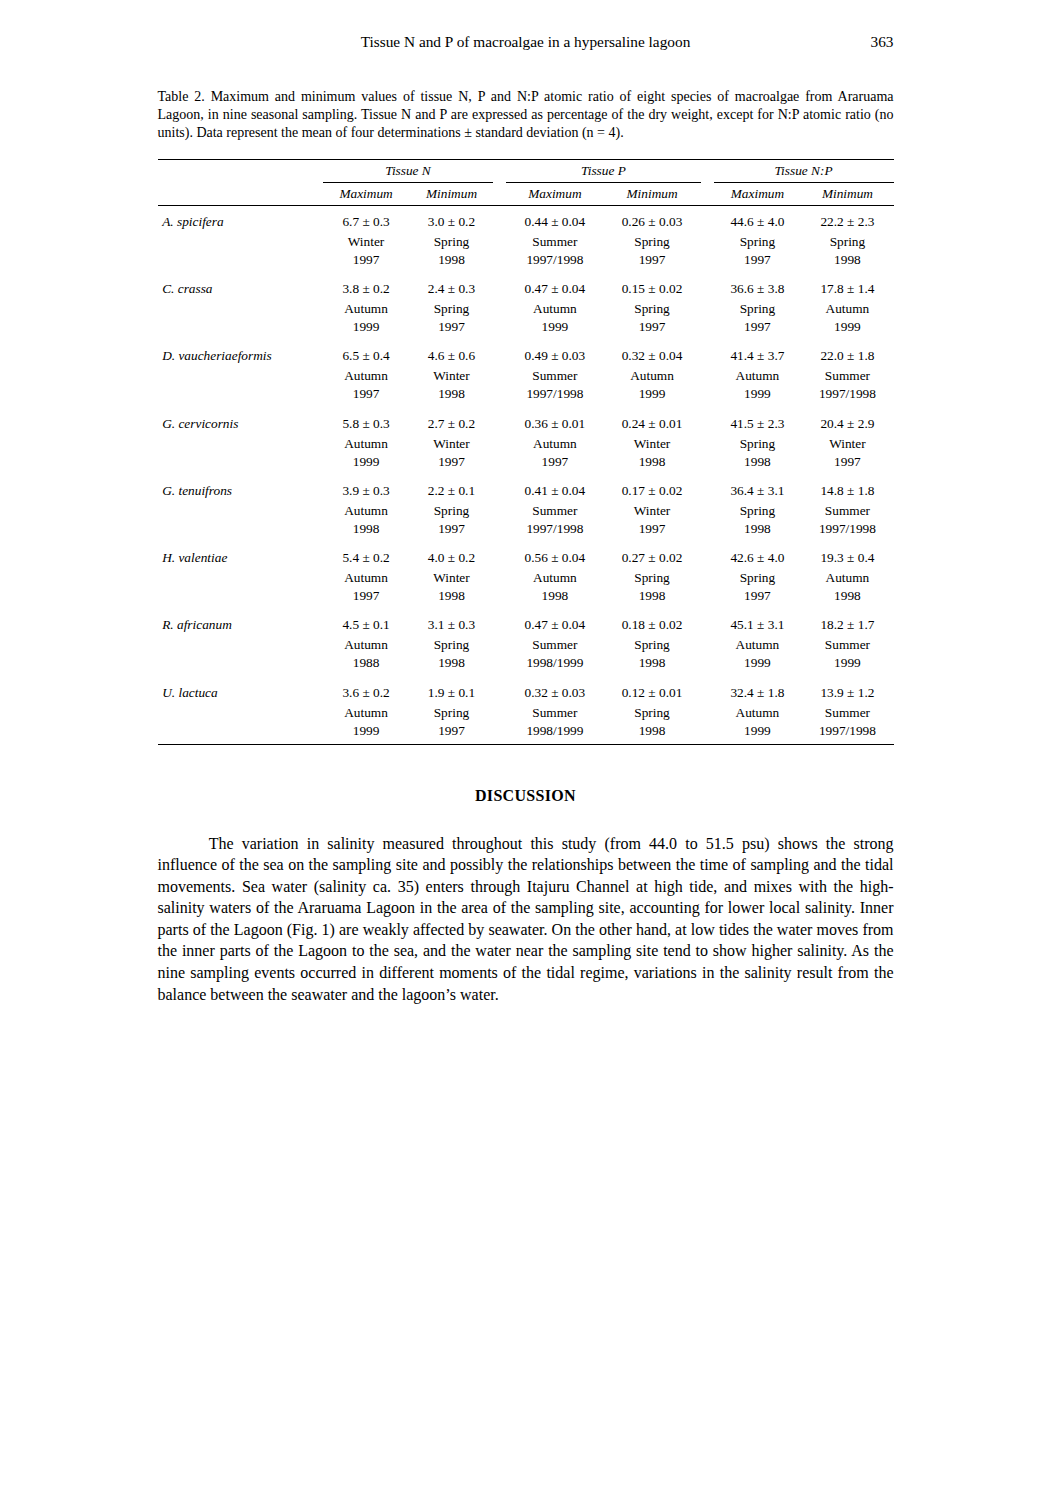Tissue N and P of macroalgae in a hypersaline lagoon 363
Table 2. Maximum and minimum values of tissue N, P and N:P atomic ratio of eight species of macroalgae from Araruama Lagoon, in nine seasonal sampling. Tissue N and P are expressed as percentage of the dry weight, except for N:P atomic ratio (no units). Data represent the mean of four determinations ± standard deviation (n = 4).
| | Tissue N | | Tissue P | | Tissue N:P |
| --- | --- | --- | --- | --- | --- |
| | Maximum | Minimum | | Maximum | Minimum | | Maximum | Minimum |
| A. spicifera | 6.7 ± 0.3 | 3.0 ± 0.2 | | 0.44 ± 0.04 | 0.26 ± 0.03 | | 44.6 ± 4.0 | 22.2 ± 2.3 |
| | Winter | Spring | | Summer | Spring | | Spring | Spring |
| | 1997 | 1998 | | 1997/1998 | 1997 | | 1997 | 1998 |
| C. crassa | 3.8 ± 0.2 | 2.4 ± 0.3 | | 0.47 ± 0.04 | 0.15 ± 0.02 | | 36.6 ± 3.8 | 17.8 ± 1.4 |
| | Autumn | Spring | | Autumn | Spring | | Spring | Autumn |
| | 1999 | 1997 | | 1999 | 1997 | | 1997 | 1999 |
| D. vaucheriaeformis | 6.5 ± 0.4 | 4.6 ± 0.6 | | 0.49 ± 0.03 | 0.32 ± 0.04 | | 41.4 ± 3.7 | 22.0 ± 1.8 |
| | Autumn | Winter | | Summer | Autumn | | Autumn | Summer |
| | 1997 | 1998 | | 1997/1998 | 1999 | | 1999 | 1997/1998 |
| G. cervicornis | 5.8 ± 0.3 | 2.7 ± 0.2 | | 0.36 ± 0.01 | 0.24 ± 0.01 | | 41.5 ± 2.3 | 20.4 ± 2.9 |
| | Autumn | Winter | | Autumn | Winter | | Spring | Winter |
| | 1999 | 1997 | | 1997 | 1998 | | 1998 | 1997 |
| G. tenuifrons | 3.9 ± 0.3 | 2.2 ± 0.1 | | 0.41 ± 0.04 | 0.17 ± 0.02 | | 36.4 ± 3.1 | 14.8 ± 1.8 |
| | Autumn | Spring | | Summer | Winter | | Spring | Summer |
| | 1998 | 1997 | | 1997/1998 | 1997 | | 1998 | 1997/1998 |
| H. valentiae | 5.4 ± 0.2 | 4.0 ± 0.2 | | 0.56 ± 0.04 | 0.27 ± 0.02 | | 42.6 ± 4.0 | 19.3 ± 0.4 |
| | Autumn | Winter | | Autumn | Spring | | Spring | Autumn |
| | 1997 | 1998 | | 1998 | 1998 | | 1997 | 1998 |
| R. africanum | 4.5 ± 0.1 | 3.1 ± 0.3 | | 0.47 ± 0.04 | 0.18 ± 0.02 | | 45.1 ± 3.1 | 18.2 ± 1.7 |
| | Autumn | Spring | | Summer | Spring | | Autumn | Summer |
| | 1988 | 1998 | | 1998/1999 | 1998 | | 1999 | 1999 |
| U. lactuca | 3.6 ± 0.2 | 1.9 ± 0.1 | | 0.32 ± 0.03 | 0.12 ± 0.01 | | 32.4 ± 1.8 | 13.9 ± 1.2 |
| | Autumn | Spring | | Summer | Spring | | Autumn | Summer |
| | 1999 | 1997 | | 1998/1999 | 1998 | | 1999 | 1997/1998 |
DISCUSSION
The variation in salinity measured throughout this study (from 44.0 to 51.5 psu) shows the strong influence of the sea on the sampling site and possibly the relationships between the time of sampling and the tidal movements. Sea water (salinity ca. 35) enters through Itajuru Channel at high tide, and mixes with the high-salinity waters of the Araruama Lagoon in the area of the sampling site, accounting for lower local salinity. Inner parts of the Lagoon (Fig. 1) are weakly affected by seawater. On the other hand, at low tides the water moves from the inner parts of the Lagoon to the sea, and the water near the sampling site tend to show higher salinity. As the nine sampling events occurred in different moments of the tidal regime, variations in the salinity result from the balance between the seawater and the lagoon’s water.